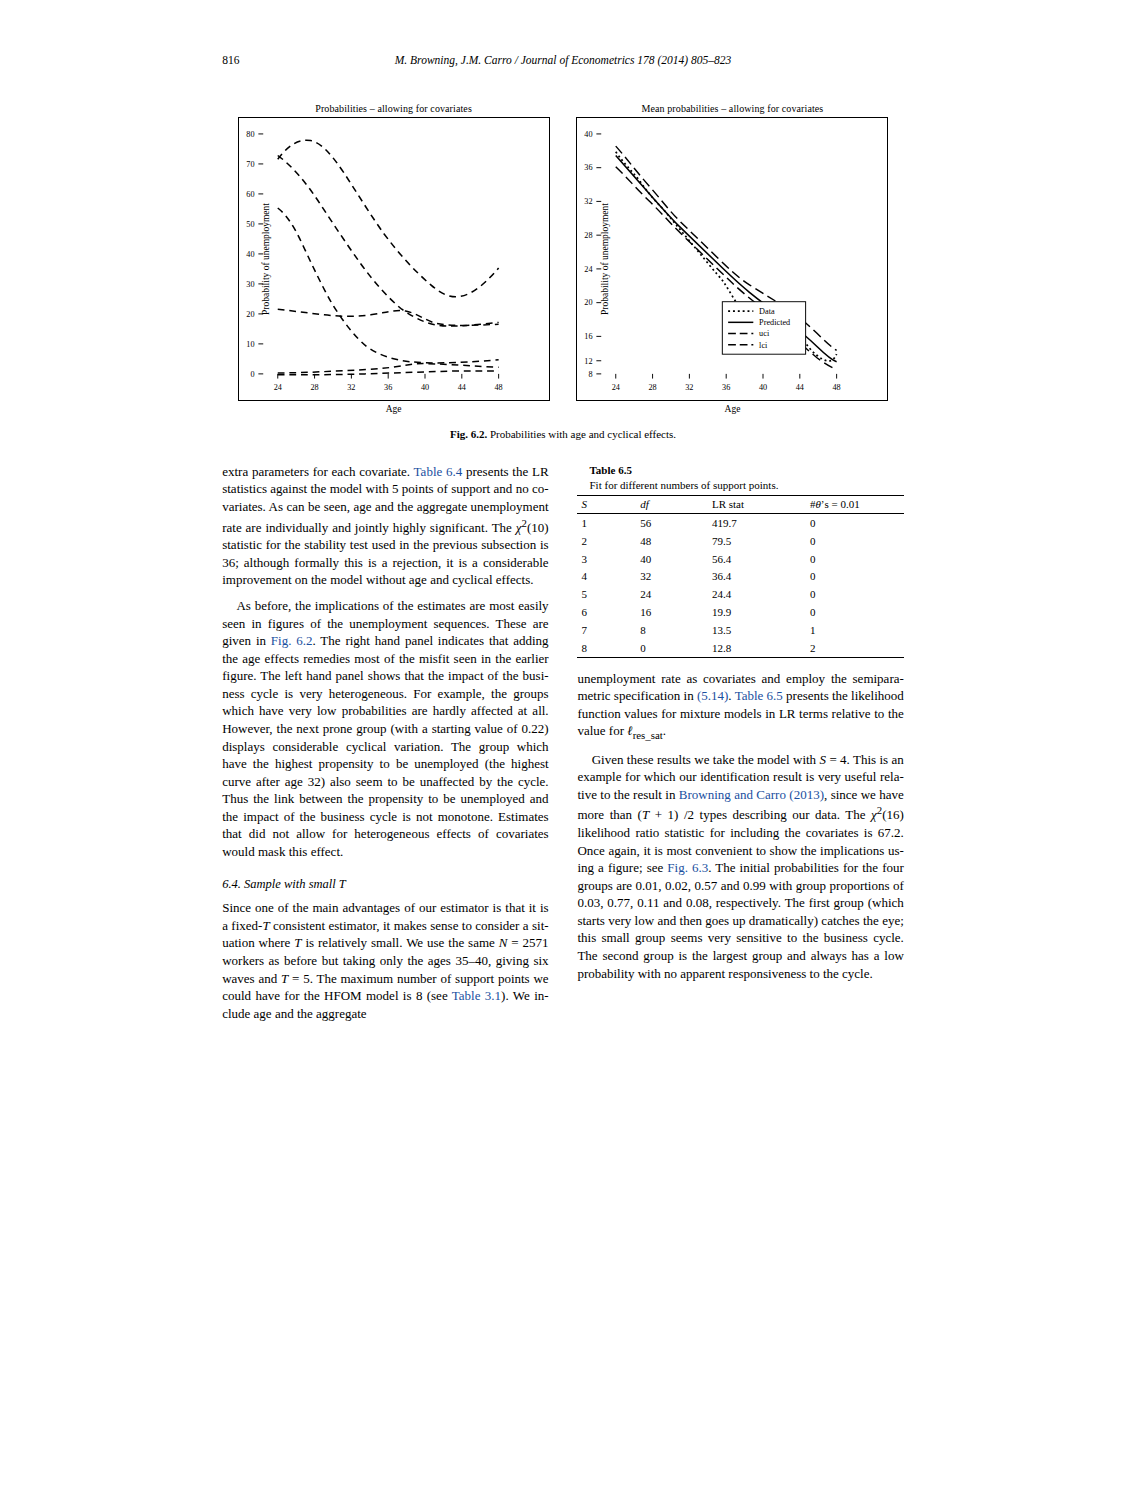816
M. Browning, J.M. Carro / Journal of Econometrics 178 (2014) 805–823
Probabilities – allowing for covariates
Probability of unemployment 80 70 60 50 40 30 20 10 0 24 28 32 36 40 44 48
Age
Mean probabilities – allowing for covariates
Probability of unemployment 40 36 32 28 24 20 16 12 8 24 28 32 36 40 44 48 Data Predicted uci lci
Age
Fig. 6.2. Probabilities with age and cyclical effects.
extra parameters for each covariate. Table 6.4 presents the LR statistics against the model with 5 points of support and no covariates. As can be seen, age and the aggregate unemployment rate are individually and jointly highly significant. The χ2(10) statistic for the stability test used in the previous subsection is 36; although formally this is a rejection, it is a considerable improvement on the model without age and cyclical effects.
As before, the implications of the estimates are most easily seen in figures of the unemployment sequences. These are given in Fig. 6.2. The right hand panel indicates that adding the age effects remedies most of the misfit seen in the earlier figure. The left hand panel shows that the impact of the business cycle is very heterogeneous. For example, the groups which have very low probabilities are hardly affected at all. However, the next prone group (with a starting value of 0.22) displays considerable cyclical variation. The group which have the highest propensity to be unemployed (the highest curve after age 32) also seem to be unaffected by the cycle. Thus the link between the propensity to be unemployed and the impact of the business cycle is not monotone. Estimates that did not allow for heterogeneous effects of covariates would mask this effect.
6.4. Sample with small T
Since one of the main advantages of our estimator is that it is a fixed-T consistent estimator, it makes sense to consider a situation where T is relatively small. We use the same N = 2571 workers as before but taking only the ages 35–40, giving six waves and T = 5. The maximum number of support points we could have for the HFOM model is 8 (see Table 3.1). We include age and the aggregate
Table 6.5
Fit for different numbers of support points.
| S | df | LR stat | # θ ’s = 0.01 |
| --- | --- | --- | --- |
| 1 | 56 | 419.7 | 0 |
| 2 | 48 | 79.5 | 0 |
| 3 | 40 | 56.4 | 0 |
| 4 | 32 | 36.4 | 0 |
| 5 | 24 | 24.4 | 0 |
| 6 | 16 | 19.9 | 0 |
| 7 | 8 | 13.5 | 1 |
| 8 | 0 | 12.8 | 2 |
unemployment rate as covariates and employ the semiparametric specification in (5.14). Table 6.5 presents the likelihood function values for mixture models in LR terms relative to the value for ℓres_sat.
Given these results we take the model with S = 4. This is an example for which our identification result is very useful relative to the result in Browning and Carro (2013), since we have more than (T + 1) /2 types describing our data. The χ2(16) likelihood ratio statistic for including the covariates is 67.2. Once again, it is most convenient to show the implications using a figure; see Fig. 6.3. The initial probabilities for the four groups are 0.01, 0.02, 0.57 and 0.99 with group proportions of 0.03, 0.77, 0.11 and 0.08, respectively. The first group (which starts very low and then goes up dramatically) catches the eye; this small group seems very sensitive to the business cycle. The second group is the largest group and always has a low probability with no apparent responsiveness to the cycle.